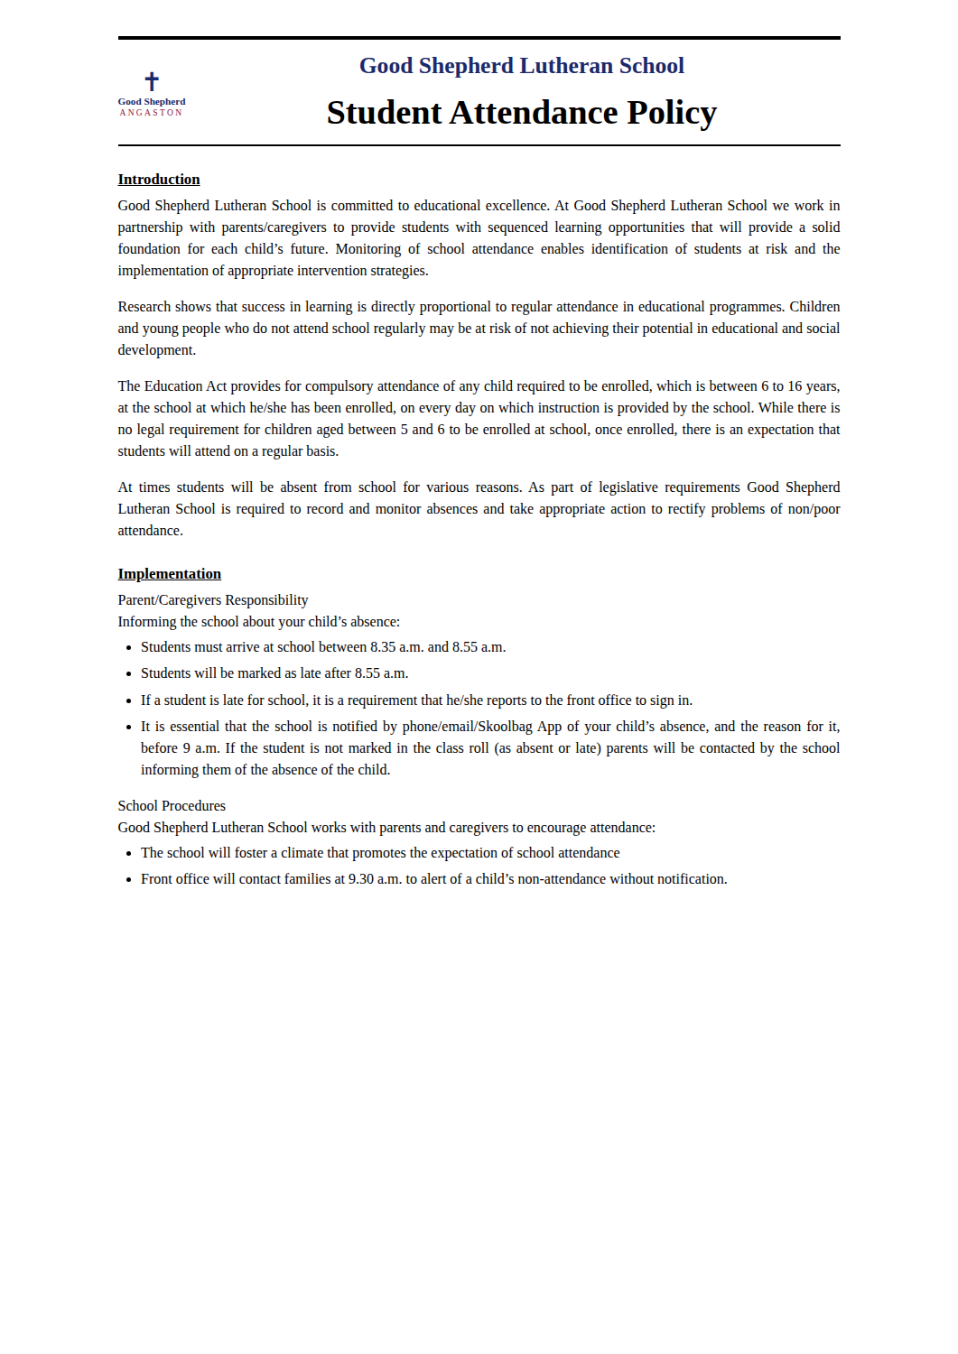✝
Good Shepherd
ANGASTON
Good Shepherd Lutheran School
Student Attendance Policy
Introduction
Good Shepherd Lutheran School is committed to educational excellence. At Good Shepherd Lutheran School we work in partnership with parents/caregivers to provide students with sequenced learning opportunities that will provide a solid foundation for each child’s future. Monitoring of school attendance enables identification of students at risk and the implementation of appropriate intervention strategies.
Research shows that success in learning is directly proportional to regular attendance in educational programmes. Children and young people who do not attend school regularly may be at risk of not achieving their potential in educational and social development.
The Education Act provides for compulsory attendance of any child required to be enrolled, which is between 6 to 16 years, at the school at which he/she has been enrolled, on every day on which instruction is provided by the school. While there is no legal requirement for children aged between 5 and 6 to be enrolled at school, once enrolled, there is an expectation that students will attend on a regular basis.
At times students will be absent from school for various reasons. As part of legislative requirements Good Shepherd Lutheran School is required to record and monitor absences and take appropriate action to rectify problems of non/poor attendance.
Implementation
Parent/Caregivers Responsibility
Informing the school about your child’s absence:
Students must arrive at school between 8.35 a.m. and 8.55 a.m.
Students will be marked as late after 8.55 a.m.
If a student is late for school, it is a requirement that he/she reports to the front office to sign in.
It is essential that the school is notified by phone/email/Skoolbag App of your child’s absence, and the reason for it, before 9 a.m. If the student is not marked in the class roll (as absent or late) parents will be contacted by the school informing them of the absence of the child.
School Procedures
Good Shepherd Lutheran School works with parents and caregivers to encourage attendance:
The school will foster a climate that promotes the expectation of school attendance
Front office will contact families at 9.30 a.m. to alert of a child’s non-attendance without notification.